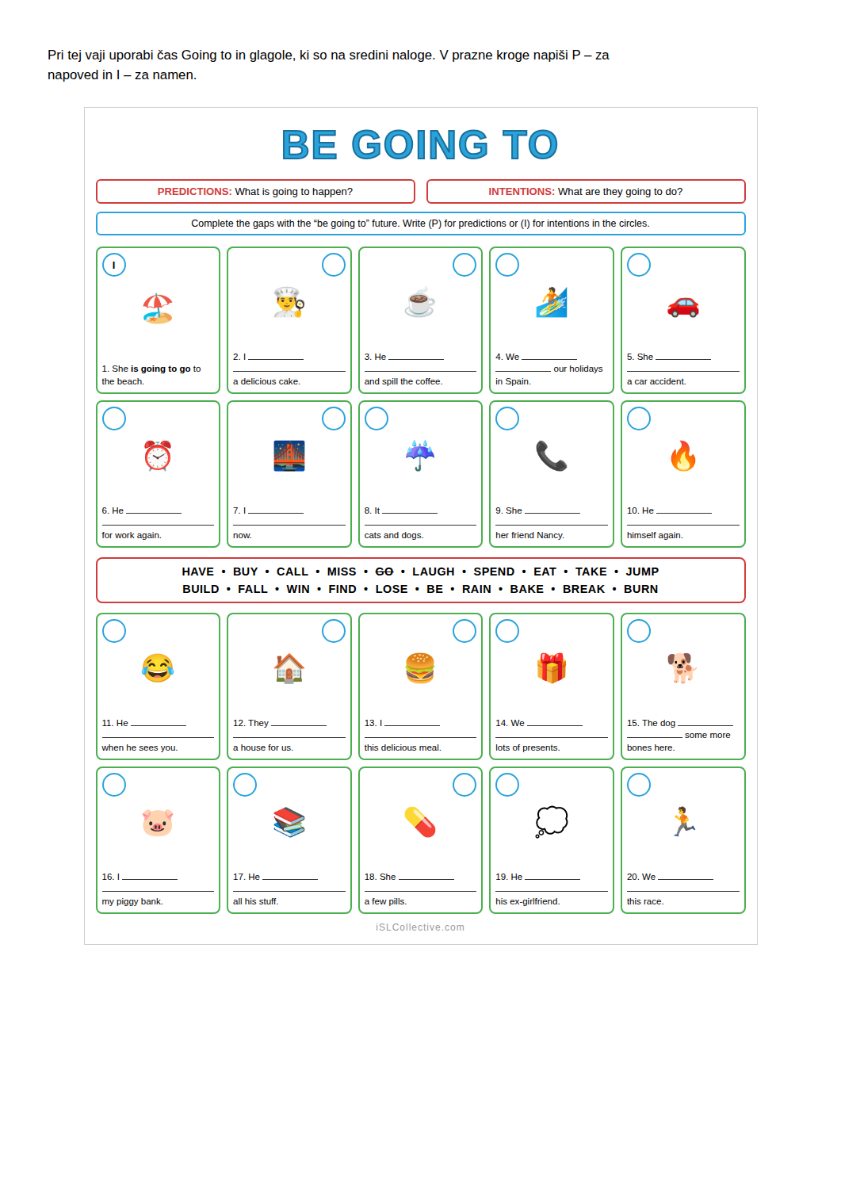Pri tej vaji uporabi čas Going to in glagole, ki so na sredini naloge. V prazne kroge napiši P – za napoved in I – za namen.
BE GOING TO
PREDICTIONS: What is going to happen?
INTENTIONS: What are they going to do?
Complete the gaps with the “be going to” future. Write (P) for predictions or (I) for intentions in the circles.
I
🏖️
1. She is going to go to the beach.
👨‍🍳
2. I a delicious cake.
☕
3. He and spill the coffee.
🏄
4. We our holidays in Spain.
🚗
5. She a car accident.
⏰
6. He for work again.
🌉
7. I now.
☔
8. It cats and dogs.
📞
9. She her friend Nancy.
🔥
10. He himself again.
HAVE • BUY • CALL • MISS • GO • LAUGH • SPEND • EAT • TAKE • JUMP
BUILD • FALL • WIN • FIND • LOSE • BE • RAIN • BAKE • BREAK • BURN
😂
11. He when he sees you.
🏠
12. They a house for us.
🍔
13. I this delicious meal.
🎁
14. We lots of presents.
🐕
15. The dog some more bones here.
🐷
16. I my piggy bank.
📚
17. He all his stuff.
💊
18. She a few pills.
💭
19. He his ex-girlfriend.
🏃
20. We this race.
iSLCollective.com